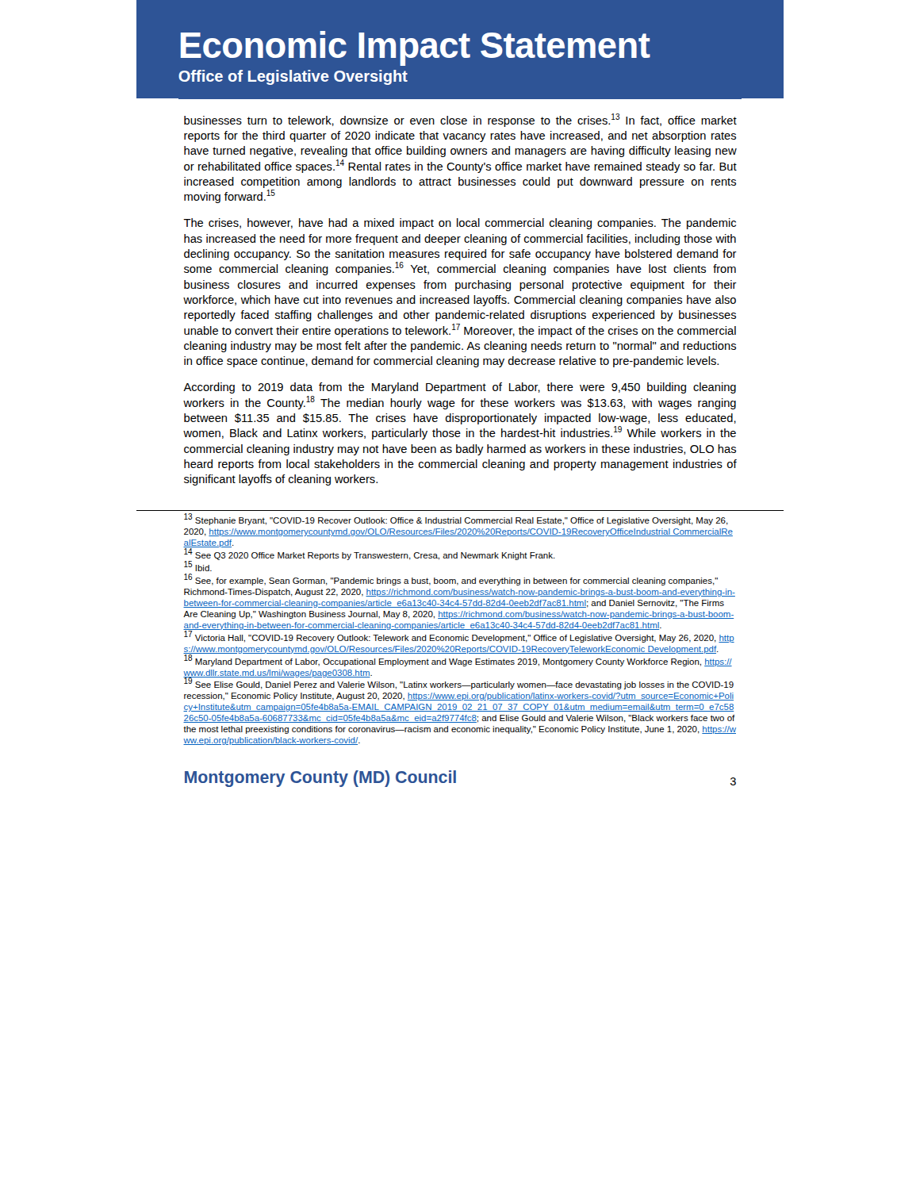Economic Impact Statement
Office of Legislative Oversight
businesses turn to telework, downsize or even close in response to the crises.13 In fact, office market reports for the third quarter of 2020 indicate that vacancy rates have increased, and net absorption rates have turned negative, revealing that office building owners and managers are having difficulty leasing new or rehabilitated office spaces.14 Rental rates in the County's office market have remained steady so far. But increased competition among landlords to attract businesses could put downward pressure on rents moving forward.15
The crises, however, have had a mixed impact on local commercial cleaning companies. The pandemic has increased the need for more frequent and deeper cleaning of commercial facilities, including those with declining occupancy. So the sanitation measures required for safe occupancy have bolstered demand for some commercial cleaning companies.16 Yet, commercial cleaning companies have lost clients from business closures and incurred expenses from purchasing personal protective equipment for their workforce, which have cut into revenues and increased layoffs. Commercial cleaning companies have also reportedly faced staffing challenges and other pandemic-related disruptions experienced by businesses unable to convert their entire operations to telework.17 Moreover, the impact of the crises on the commercial cleaning industry may be most felt after the pandemic. As cleaning needs return to "normal" and reductions in office space continue, demand for commercial cleaning may decrease relative to pre-pandemic levels.
According to 2019 data from the Maryland Department of Labor, there were 9,450 building cleaning workers in the County.18 The median hourly wage for these workers was $13.63, with wages ranging between $11.35 and $15.85. The crises have disproportionately impacted low-wage, less educated, women, Black and Latinx workers, particularly those in the hardest-hit industries.19 While workers in the commercial cleaning industry may not have been as badly harmed as workers in these industries, OLO has heard reports from local stakeholders in the commercial cleaning and property management industries of significant layoffs of cleaning workers.
13 Stephanie Bryant, "COVID-19 Recover Outlook: Office & Industrial Commercial Real Estate," Office of Legislative Oversight, May 26, 2020, https://www.montgomerycountymd.gov/OLO/Resources/Files/2020%20Reports/COVID-19RecoveryOfficeIndustrial CommercialRealEstate.pdf.
14 See Q3 2020 Office Market Reports by Transwestern, Cresa, and Newmark Knight Frank.
15 Ibid.
16 See, for example, Sean Gorman, "Pandemic brings a bust, boom, and everything in between for commercial cleaning companies," Richmond-Times-Dispatch, August 22, 2020, https://richmond.com/business/watch-now-pandemic-brings-a-bust-boom-and-everything-in-between-for-commercial-cleaning-companies/article_e6a13c40-34c4-57dd-82d4-0eeb2df7ac81.html; and Daniel Sernovitz, "The Firms Are Cleaning Up," Washington Business Journal, May 8, 2020, https://richmond.com/business/watch-now-pandemic-brings-a-bust-boom-and-everything-in-between-for-commercial-cleaning-companies/article_e6a13c40-34c4-57dd-82d4-0eeb2df7ac81.html.
17 Victoria Hall, "COVID-19 Recovery Outlook: Telework and Economic Development," Office of Legislative Oversight, May 26, 2020, https://www.montgomerycountymd.gov/OLO/Resources/Files/2020%20Reports/COVID-19RecoveryTeleworkEconomic Development.pdf.
18 Maryland Department of Labor, Occupational Employment and Wage Estimates 2019, Montgomery County Workforce Region, https://www.dllr.state.md.us/lmi/wages/page0308.htm.
19 See Elise Gould, Daniel Perez and Valerie Wilson, "Latinx workers—particularly women—face devastating job losses in the COVID-19 recession," Economic Policy Institute, August 20, 2020, https://www.epi.org/publication/latinx-workers-covid/?utm_source=Economic+Policy+Institute&utm_campaign=05fe4b8a5a-EMAIL_CAMPAIGN_2019_02_21_07_37_COPY_01&utm_medium=email&utm_term=0_e7c5826c50-05fe4b8a5a-60687733&mc_cid=05fe4b8a5a&mc_eid=a2f9774fc8; and Elise Gould and Valerie Wilson, "Black workers face two of the most lethal preexisting conditions for coronavirus—racism and economic inequality," Economic Policy Institute, June 1, 2020, https://www.epi.org/publication/black-workers-covid/.
Montgomery County (MD) Council
3